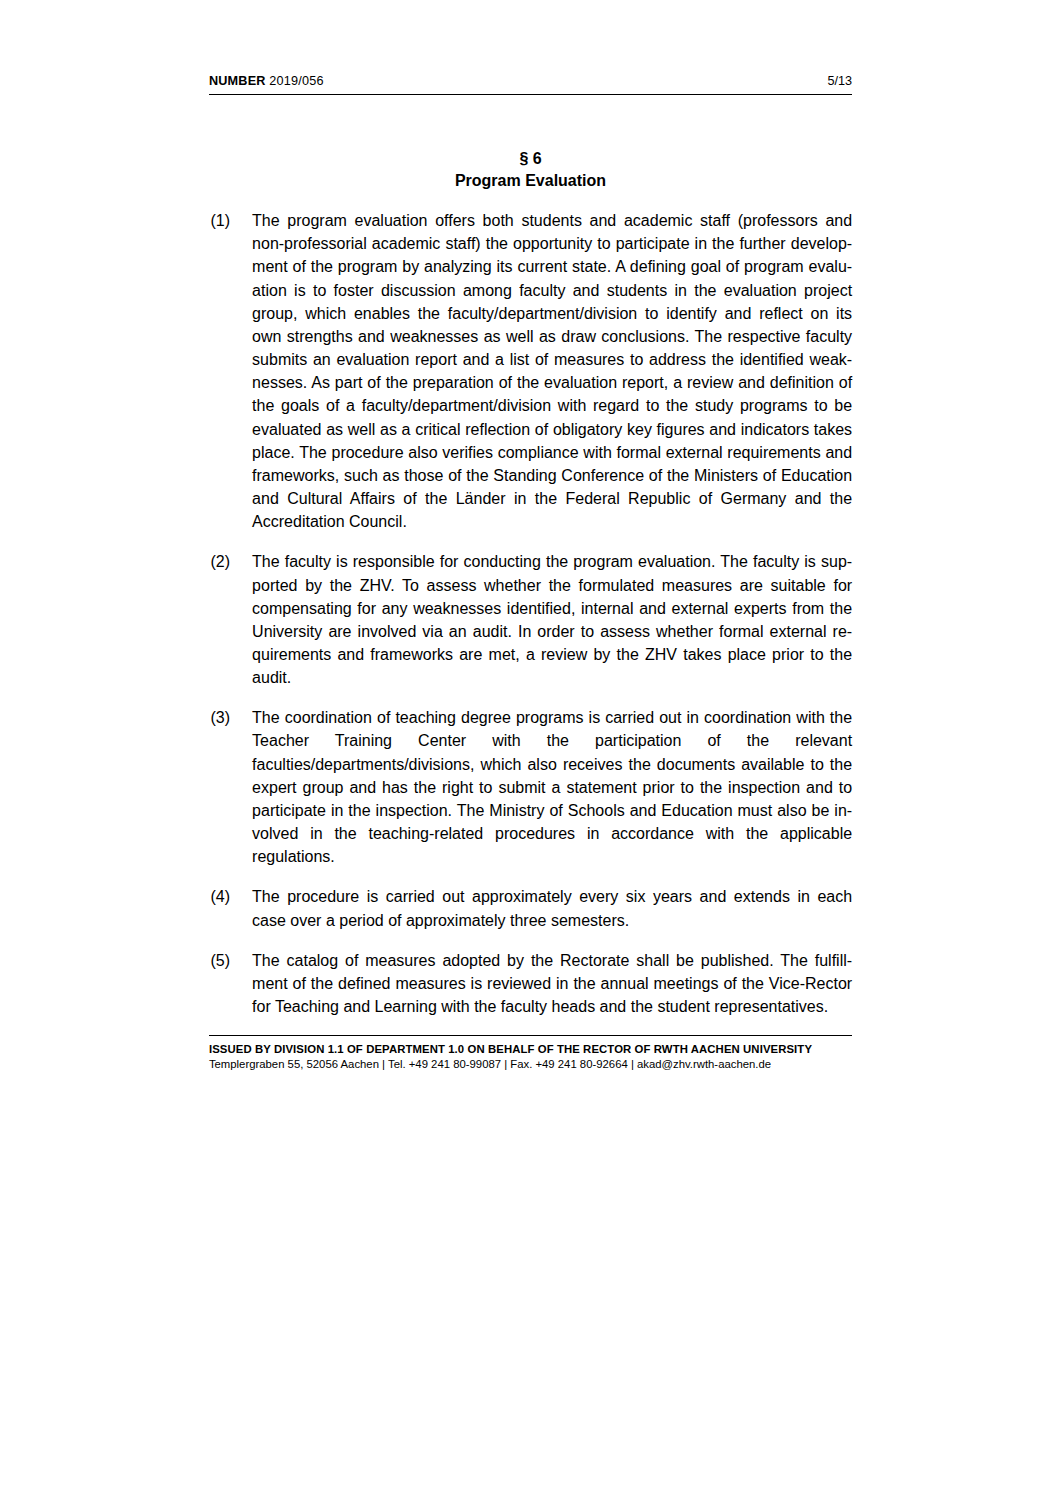NUMBER 2019/056
5/13
§ 6
Program Evaluation
(1) The program evaluation offers both students and academic staff (professors and non-professorial academic staff) the opportunity to participate in the further development of the program by analyzing its current state. A defining goal of program evaluation is to foster discussion among faculty and students in the evaluation project group, which enables the faculty/department/division to identify and reflect on its own strengths and weaknesses as well as draw conclusions. The respective faculty submits an evaluation report and a list of measures to address the identified weaknesses. As part of the preparation of the evaluation report, a review and definition of the goals of a faculty/department/division with regard to the study programs to be evaluated as well as a critical reflection of obligatory key figures and indicators takes place. The procedure also verifies compliance with formal external requirements and frameworks, such as those of the Standing Conference of the Ministers of Education and Cultural Affairs of the Länder in the Federal Republic of Germany and the Accreditation Council.
(2) The faculty is responsible for conducting the program evaluation. The faculty is supported by the ZHV. To assess whether the formulated measures are suitable for compensating for any weaknesses identified, internal and external experts from the University are involved via an audit. In order to assess whether formal external requirements and frameworks are met, a review by the ZHV takes place prior to the audit.
(3) The coordination of teaching degree programs is carried out in coordination with the Teacher Training Center with the participation of the relevant faculties/departments/divisions, which also receives the documents available to the expert group and has the right to submit a statement prior to the inspection and to participate in the inspection. The Ministry of Schools and Education must also be involved in the teaching-related procedures in accordance with the applicable regulations.
(4) The procedure is carried out approximately every six years and extends in each case over a period of approximately three semesters.
(5) The catalog of measures adopted by the Rectorate shall be published. The fulfillment of the defined measures is reviewed in the annual meetings of the Vice-Rector for Teaching and Learning with the faculty heads and the student representatives.
ISSUED BY DIVISION 1.1 OF DEPARTMENT 1.0 ON BEHALF OF THE RECTOR OF RWTH AACHEN UNIVERSITY
Templergraben 55, 52056 Aachen | Tel. +49 241 80-99087 | Fax. +49 241 80-92664 | akad@zhv.rwth-aachen.de